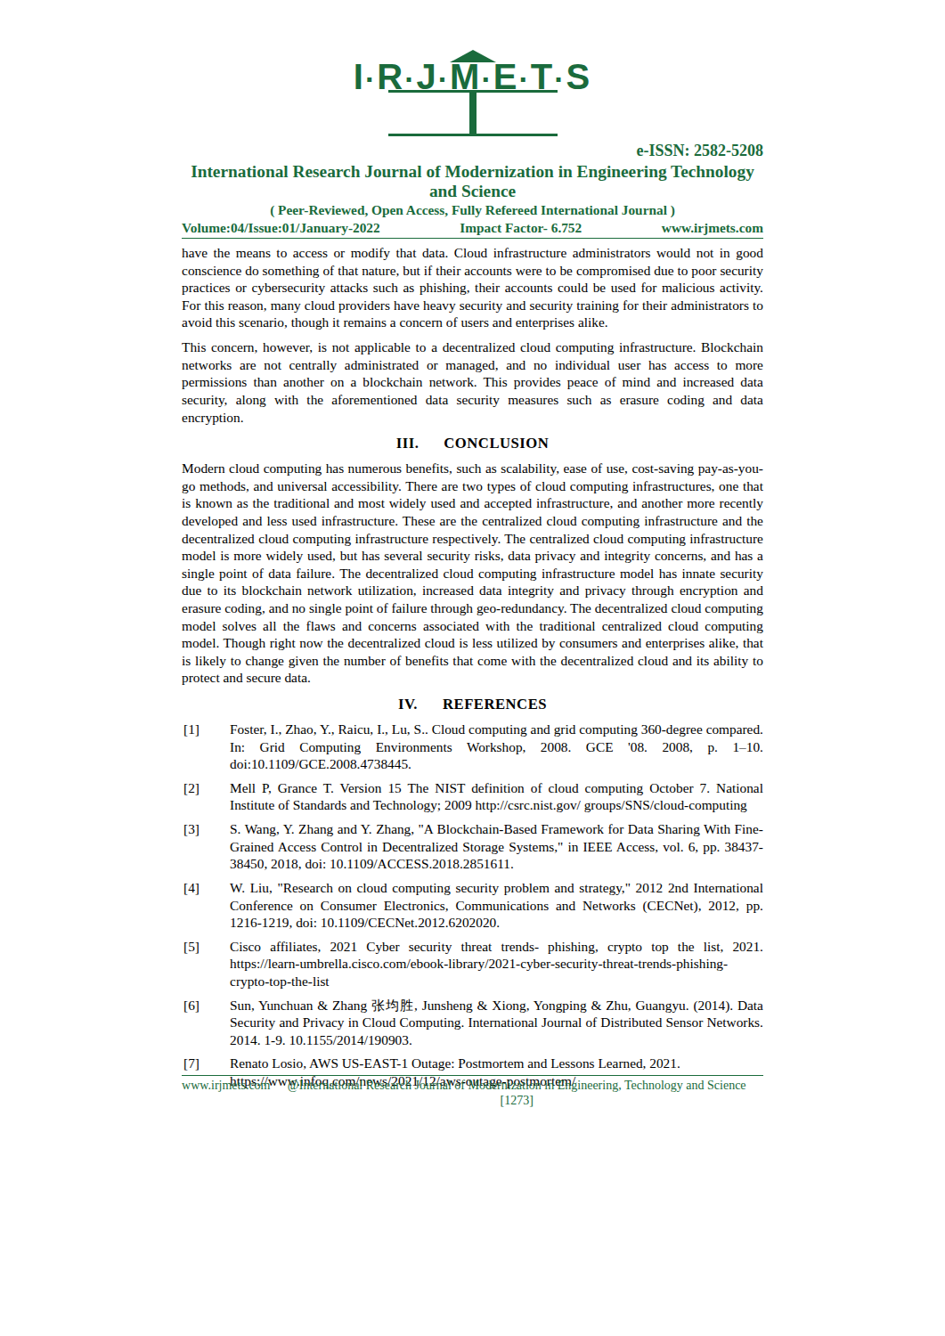I·R·J·M·E·T·S
e-ISSN: 2582-5208
International Research Journal of Modernization in Engineering Technology and Science
( Peer-Reviewed, Open Access, Fully Refereed International Journal )
Volume:04/Issue:01/January-2022 Impact Factor- 6.752 www.irjmets.com
have the means to access or modify that data. Cloud infrastructure administrators would not in good conscience do something of that nature, but if their accounts were to be compromised due to poor security practices or cybersecurity attacks such as phishing, their accounts could be used for malicious activity. For this reason, many cloud providers have heavy security and security training for their administrators to avoid this scenario, though it remains a concern of users and enterprises alike.
This concern, however, is not applicable to a decentralized cloud computing infrastructure. Blockchain networks are not centrally administrated or managed, and no individual user has access to more permissions than another on a blockchain network. This provides peace of mind and increased data security, along with the aforementioned data security measures such as erasure coding and data encryption.
III. CONCLUSION
Modern cloud computing has numerous benefits, such as scalability, ease of use, cost-saving pay-as-you-go methods, and universal accessibility. There are two types of cloud computing infrastructures, one that is known as the traditional and most widely used and accepted infrastructure, and another more recently developed and less used infrastructure. These are the centralized cloud computing infrastructure and the decentralized cloud computing infrastructure respectively. The centralized cloud computing infrastructure model is more widely used, but has several security risks, data privacy and integrity concerns, and has a single point of data failure. The decentralized cloud computing infrastructure model has innate security due to its blockchain network utilization, increased data integrity and privacy through encryption and erasure coding, and no single point of failure through geo-redundancy. The decentralized cloud computing model solves all the flaws and concerns associated with the traditional centralized cloud computing model. Though right now the decentralized cloud is less utilized by consumers and enterprises alike, that is likely to change given the number of benefits that come with the decentralized cloud and its ability to protect and secure data.
IV. REFERENCES
[1]
Foster, I., Zhao, Y., Raicu, I., Lu, S.. Cloud computing and grid computing 360-degree compared. In: Grid Computing Environments Workshop, 2008. GCE '08. 2008, p. 1–10. doi:10.1109/GCE.2008.4738445.
[2]
Mell P, Grance T. Version 15 The NIST definition of cloud computing October 7. National Institute of Standards and Technology; 2009 http://csrc.nist.gov/ groups/SNS/cloud-computing
[3]
S. Wang, Y. Zhang and Y. Zhang, "A Blockchain-Based Framework for Data Sharing With Fine-Grained Access Control in Decentralized Storage Systems," in IEEE Access, vol. 6, pp. 38437-38450, 2018, doi: 10.1109/ACCESS.2018.2851611.
[4]
W. Liu, "Research on cloud computing security problem and strategy," 2012 2nd International Conference on Consumer Electronics, Communications and Networks (CECNet), 2012, pp. 1216-1219, doi: 10.1109/CECNet.2012.6202020.
[5]
Cisco affiliates, 2021 Cyber security threat trends- phishing, crypto top the list, 2021. https://learn-umbrella.cisco.com/ebook-library/2021-cyber-security-threat-trends-phishing-crypto-top-the-list
[6]
Sun, Yunchuan & Zhang 张均胜, Junsheng & Xiong, Yongping & Zhu, Guangyu. (2014). Data Security and Privacy in Cloud Computing. International Journal of Distributed Sensor Networks. 2014. 1-9. 10.1155/2014/190903.
[7]
Renato Losio, AWS US-EAST-1 Outage: Postmortem and Lessons Learned, 2021.
https://www.infoq.com/news/2021/12/aws-outage-postmortem/
www.irjmets.com
@International Research Journal of Modernization in Engineering, Technology and Science [1273]